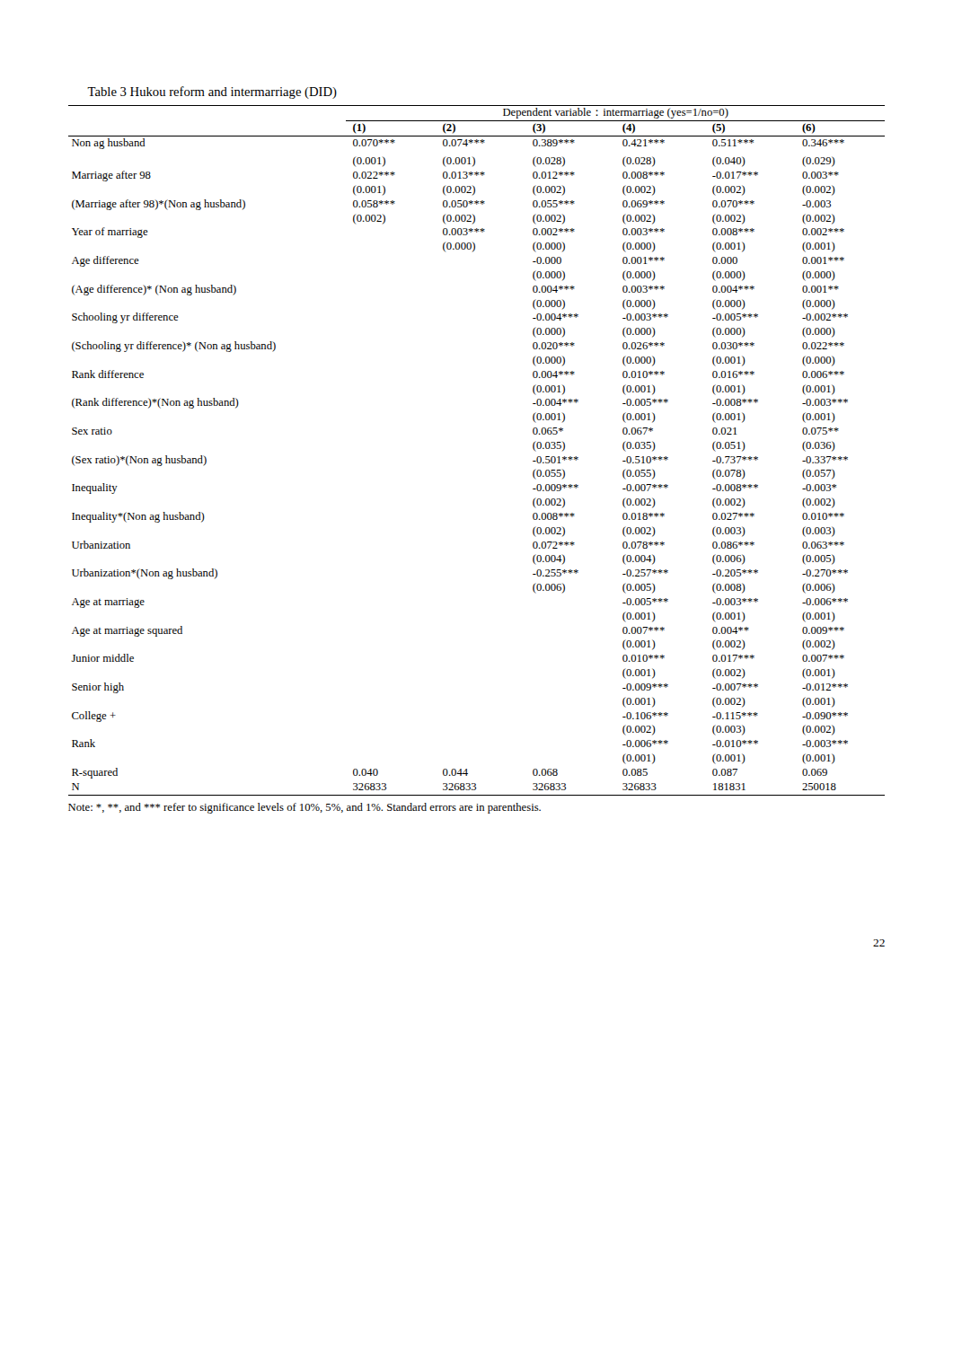Table 3 Hukou reform and intermarriage (DID)
| | Dependent variable：intermarriage (yes=1/no=0) |
| | (1) | (2) | (3) | (4) | (5) | (6) |
| Non ag husband | 0.070*** | 0.074*** | 0.389*** | 0.421*** | 0.511*** | 0.346*** |
| | (0.001) | (0.001) | (0.028) | (0.028) | (0.040) | (0.029) |
| Marriage after 98 | 0.022*** | 0.013*** | 0.012*** | 0.008*** | -0.017*** | 0.003** |
| | (0.001) | (0.002) | (0.002) | (0.002) | (0.002) | (0.002) |
| (Marriage after 98)*(Non ag husband) | 0.058*** | 0.050*** | 0.055*** | 0.069*** | 0.070*** | -0.003 |
| | (0.002) | (0.002) | (0.002) | (0.002) | (0.002) | (0.002) |
| Year of marriage | | 0.003*** | 0.002*** | 0.003*** | 0.008*** | 0.002*** |
| | | (0.000) | (0.000) | (0.000) | (0.001) | (0.001) |
| Age difference | | | -0.000 | 0.001*** | 0.000 | 0.001*** |
| | | | (0.000) | (0.000) | (0.000) | (0.000) |
| (Age difference)* (Non ag husband) | | | 0.004*** | 0.003*** | 0.004*** | 0.001** |
| | | | (0.000) | (0.000) | (0.000) | (0.000) |
| Schooling yr difference | | | -0.004*** | -0.003*** | -0.005*** | -0.002*** |
| | | | (0.000) | (0.000) | (0.000) | (0.000) |
| (Schooling yr difference)* (Non ag husband) | | | 0.020*** | 0.026*** | 0.030*** | 0.022*** |
| | | | (0.000) | (0.000) | (0.001) | (0.000) |
| Rank difference | | | 0.004*** | 0.010*** | 0.016*** | 0.006*** |
| | | | (0.001) | (0.001) | (0.001) | (0.001) |
| (Rank difference)*(Non ag husband) | | | -0.004*** | -0.005*** | -0.008*** | -0.003*** |
| | | | (0.001) | (0.001) | (0.001) | (0.001) |
| Sex ratio | | | 0.065* | 0.067* | 0.021 | 0.075** |
| | | | (0.035) | (0.035) | (0.051) | (0.036) |
| (Sex ratio)*(Non ag husband) | | | -0.501*** | -0.510*** | -0.737*** | -0.337*** |
| | | | (0.055) | (0.055) | (0.078) | (0.057) |
| Inequality | | | -0.009*** | -0.007*** | -0.008*** | -0.003* |
| | | | (0.002) | (0.002) | (0.002) | (0.002) |
| Inequality*(Non ag husband) | | | 0.008*** | 0.018*** | 0.027*** | 0.010*** |
| | | | (0.002) | (0.002) | (0.003) | (0.003) |
| Urbanization | | | 0.072*** | 0.078*** | 0.086*** | 0.063*** |
| | | | (0.004) | (0.004) | (0.006) | (0.005) |
| Urbanization*(Non ag husband) | | | -0.255*** | -0.257*** | -0.205*** | -0.270*** |
| | | | (0.006) | (0.005) | (0.008) | (0.006) |
| Age at marriage | | | | -0.005*** | -0.003*** | -0.006*** |
| | | | | (0.001) | (0.001) | (0.001) |
| Age at marriage squared | | | | 0.007*** | 0.004** | 0.009*** |
| | | | | (0.001) | (0.002) | (0.002) |
| Junior middle | | | | 0.010*** | 0.017*** | 0.007*** |
| | | | | (0.001) | (0.002) | (0.001) |
| Senior high | | | | -0.009*** | -0.007*** | -0.012*** |
| | | | | (0.001) | (0.002) | (0.001) |
| College + | | | | -0.106*** | -0.115*** | -0.090*** |
| | | | | (0.002) | (0.003) | (0.002) |
| Rank | | | | -0.006*** | -0.010*** | -0.003*** |
| | | | | (0.001) | (0.001) | (0.001) |
| R-squared | 0.040 | 0.044 | 0.068 | 0.085 | 0.087 | 0.069 |
| N | 326833 | 326833 | 326833 | 326833 | 181831 | 250018 |
Note: *, **, and *** refer to significance levels of 10%, 5%, and 1%. Standard errors are in parenthesis.
22